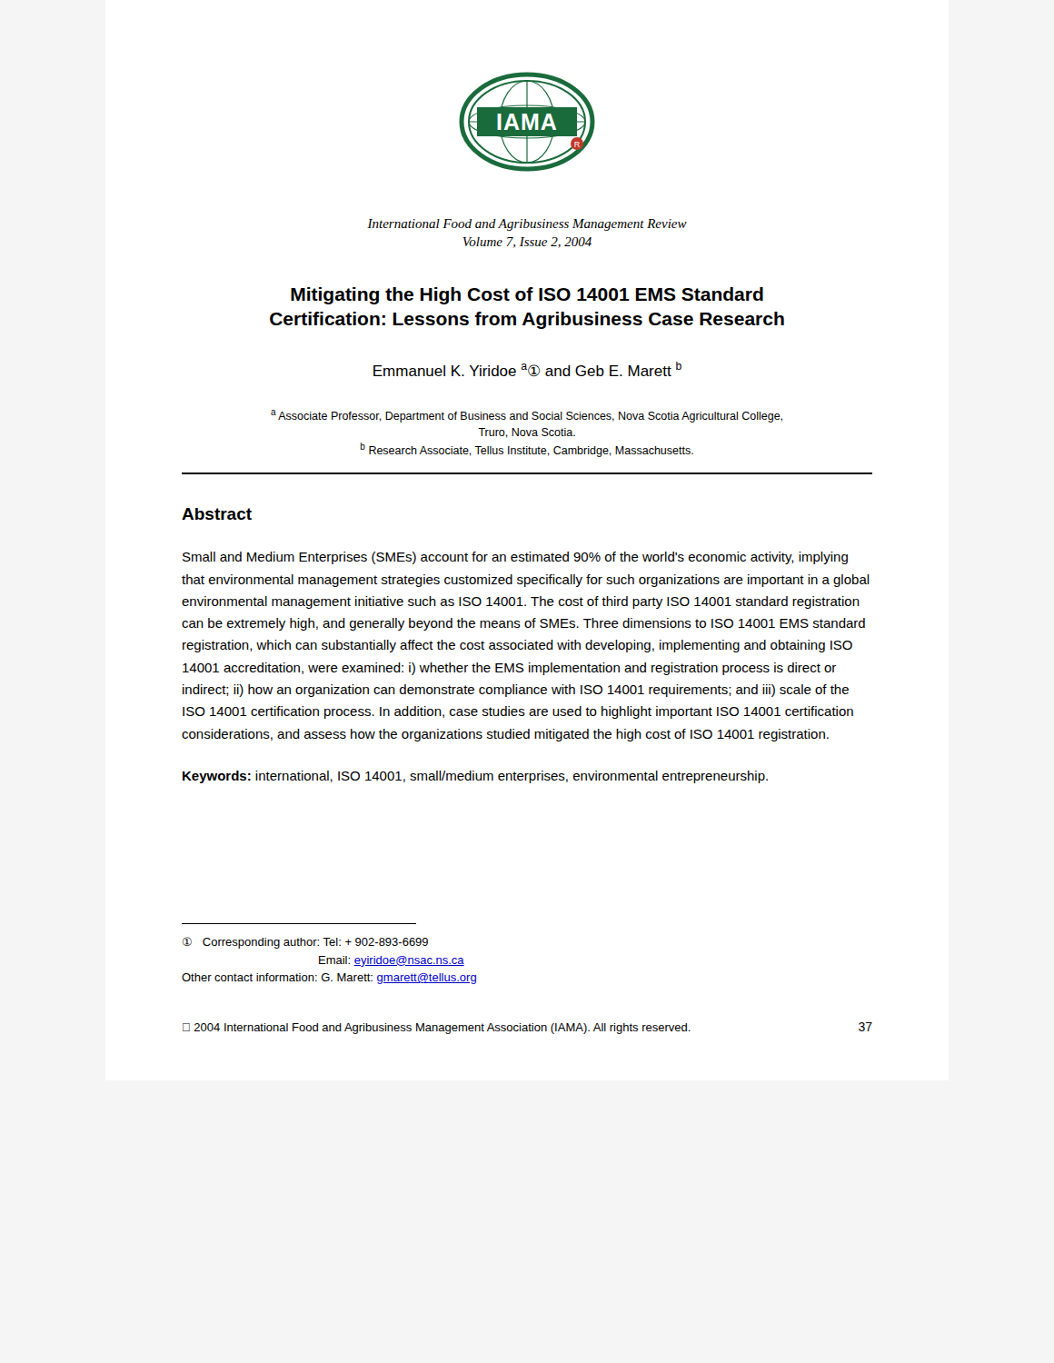IAMA R
International Food and Agribusiness Management Review
Volume 7, Issue 2, 2004
Mitigating the High Cost of ISO 14001 EMS Standard
Certification: Lessons from Agribusiness Case Research
Emmanuel K. Yiridoe a① and Geb E. Marett b
a Associate Professor, Department of Business and Social Sciences, Nova Scotia Agricultural College,
Truro, Nova Scotia.
b Research Associate, Tellus Institute, Cambridge, Massachusetts.
Abstract
Small and Medium Enterprises (SMEs) account for an estimated 90% of the world's economic activity, implying that environmental management strategies customized specifically for such organizations are important in a global environmental management initiative such as ISO 14001. The cost of third party ISO 14001 standard registration can be extremely high, and generally beyond the means of SMEs. Three dimensions to ISO 14001 EMS standard registration, which can substantially affect the cost associated with developing, implementing and obtaining ISO 14001 accreditation, were examined: i) whether the EMS implementation and registration process is direct or indirect; ii) how an organization can demonstrate compliance with ISO 14001 requirements; and iii) scale of the ISO 14001 certification process. In addition, case studies are used to highlight important ISO 14001 certification considerations, and assess how the organizations studied mitigated the high cost of ISO 14001 registration.
Keywords: international, ISO 14001, small/medium enterprises, environmental entrepreneurship.
① Corresponding author: Tel: + 902-893-6699
Email: eyiridoe@nsac.ns.ca
Other contact information: G. Marett: gmarett@tellus.org
 2004 International Food and Agribusiness Management Association (IAMA). All rights reserved. 37